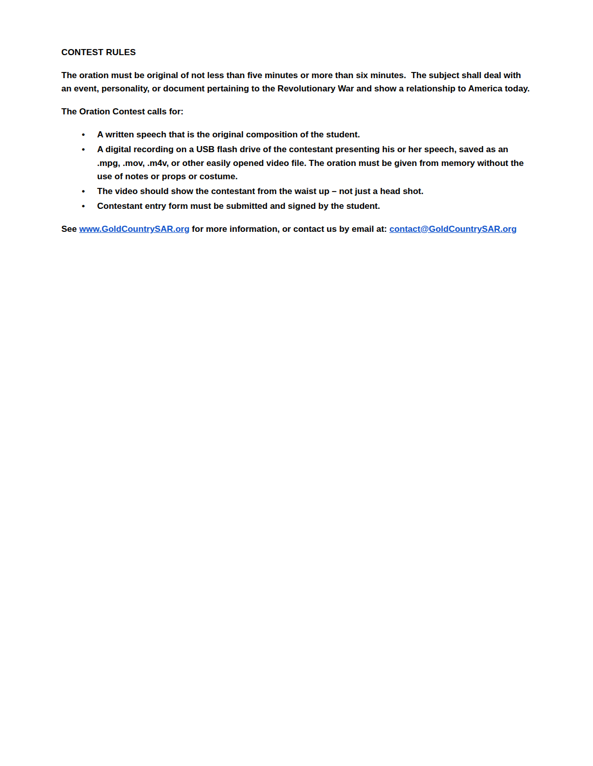CONTEST RULES
The oration must be original of not less than five minutes or more than six minutes. The subject shall deal with an event, personality, or document pertaining to the Revolutionary War and show a relationship to America today.
The Oration Contest calls for:
A written speech that is the original composition of the student.
A digital recording on a USB flash drive of the contestant presenting his or her speech, saved as an .mpg, .mov, .m4v, or other easily opened video file. The oration must be given from memory without the use of notes or props or costume.
The video should show the contestant from the waist up – not just a head shot.
Contestant entry form must be submitted and signed by the student.
See www.GoldCountrySAR.org for more information, or contact us by email at: contact@GoldCountrySAR.org